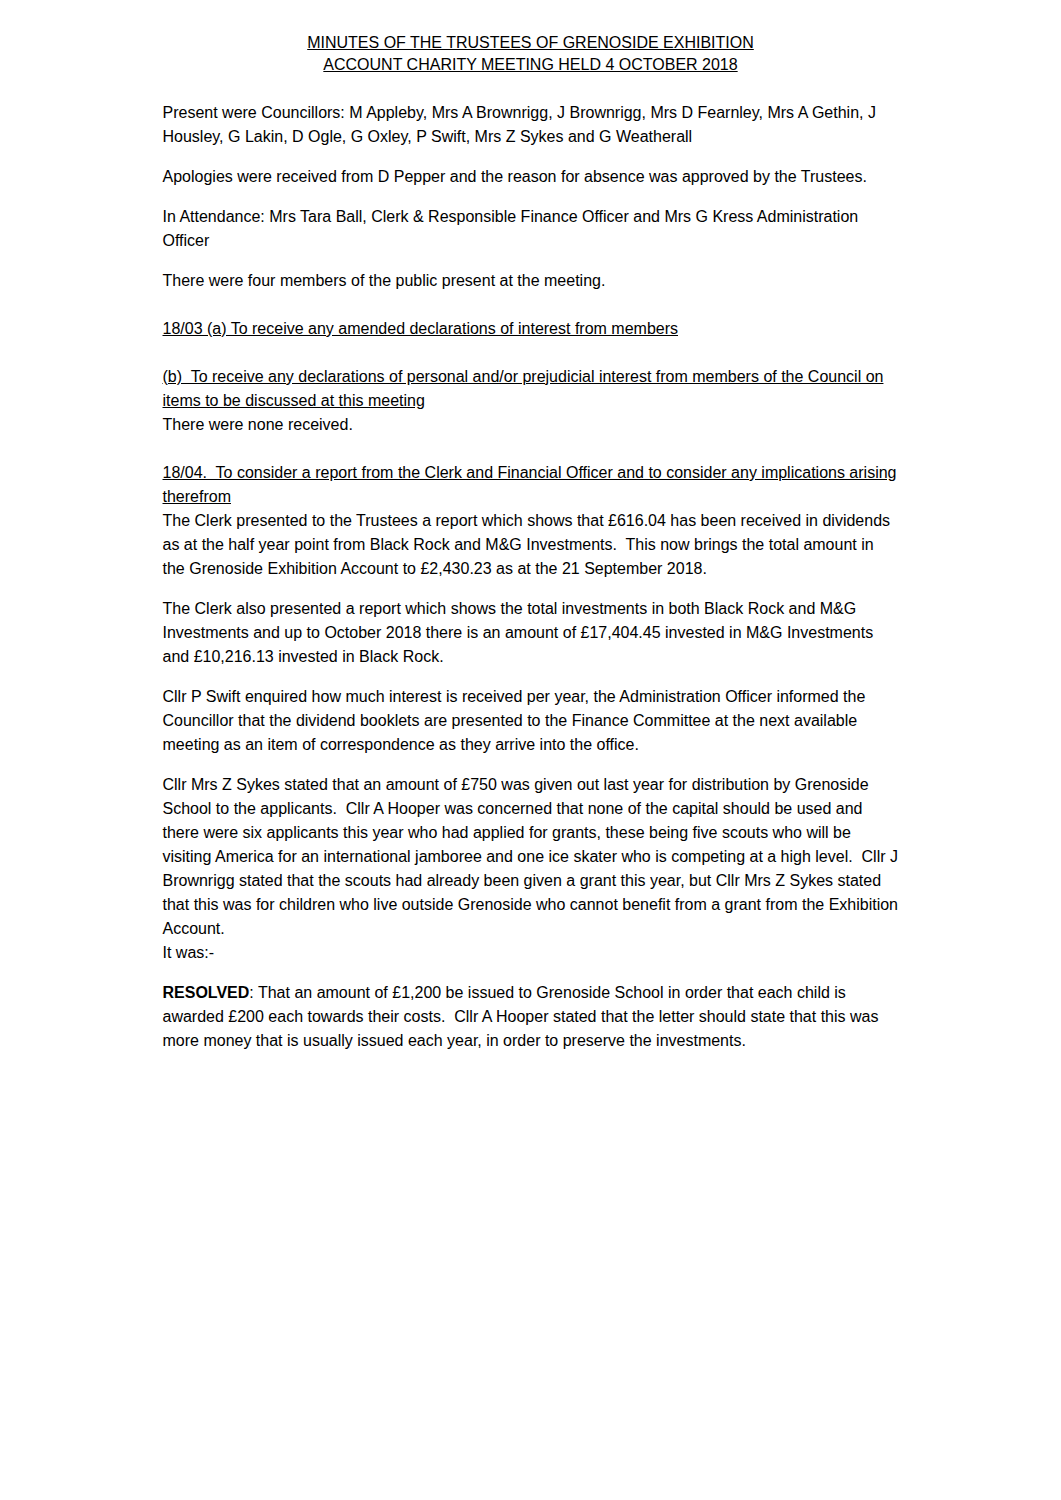MINUTES OF THE TRUSTEES OF GRENOSIDE EXHIBITION
ACCOUNT CHARITY MEETING HELD 4 OCTOBER 2018
Present were Councillors: M Appleby, Mrs A Brownrigg, J Brownrigg, Mrs D Fearnley, Mrs A Gethin, J Housley, G Lakin, D Ogle, G Oxley, P Swift, Mrs Z Sykes and G Weatherall
Apologies were received from D Pepper and the reason for absence was approved by the Trustees.
In Attendance: Mrs Tara Ball, Clerk & Responsible Finance Officer and Mrs G Kress Administration Officer
There were four members of the public present at the meeting.
18/03 (a) To receive any amended declarations of interest from members
(b) To receive any declarations of personal and/or prejudicial interest from members of the Council on items to be discussed at this meeting
There were none received.
18/04. To consider a report from the Clerk and Financial Officer and to consider any implications arising therefrom
The Clerk presented to the Trustees a report which shows that £616.04 has been received in dividends as at the half year point from Black Rock and M&G Investments. This now brings the total amount in the Grenoside Exhibition Account to £2,430.23 as at the 21 September 2018.
The Clerk also presented a report which shows the total investments in both Black Rock and M&G Investments and up to October 2018 there is an amount of £17,404.45 invested in M&G Investments and £10,216.13 invested in Black Rock.
Cllr P Swift enquired how much interest is received per year, the Administration Officer informed the Councillor that the dividend booklets are presented to the Finance Committee at the next available meeting as an item of correspondence as they arrive into the office.
Cllr Mrs Z Sykes stated that an amount of £750 was given out last year for distribution by Grenoside School to the applicants. Cllr A Hooper was concerned that none of the capital should be used and there were six applicants this year who had applied for grants, these being five scouts who will be visiting America for an international jamboree and one ice skater who is competing at a high level. Cllr J Brownrigg stated that the scouts had already been given a grant this year, but Cllr Mrs Z Sykes stated that this was for children who live outside Grenoside who cannot benefit from a grant from the Exhibition Account.
It was:-
RESOLVED: That an amount of £1,200 be issued to Grenoside School in order that each child is awarded £200 each towards their costs. Cllr A Hooper stated that the letter should state that this was more money that is usually issued each year, in order to preserve the investments.